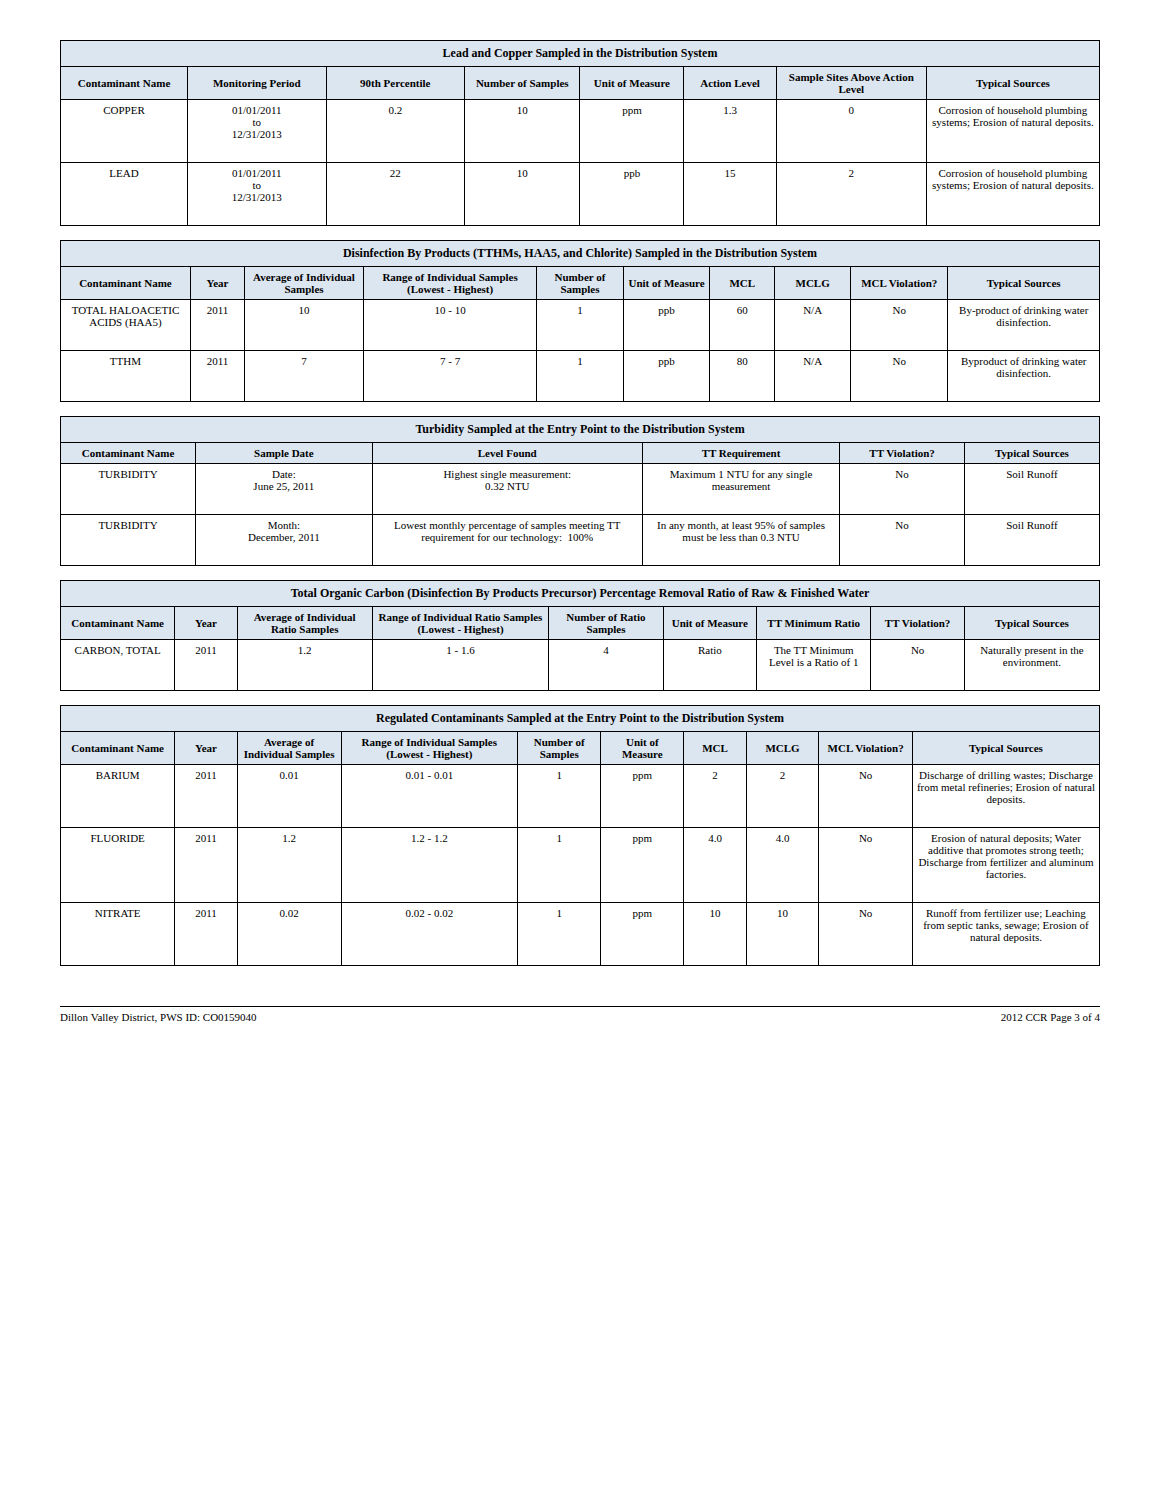Lead and Copper Sampled in the Distribution System
| Contaminant Name | Monitoring Period | 90th Percentile | Number of Samples | Unit of Measure | Action Level | Sample Sites Above Action Level | Typical Sources |
| --- | --- | --- | --- | --- | --- | --- | --- |
| COPPER | 01/01/2011 to 12/31/2013 | 0.2 | 10 | ppm | 1.3 | 0 | Corrosion of household plumbing systems; Erosion of natural deposits. |
| LEAD | 01/01/2011 to 12/31/2013 | 22 | 10 | ppb | 15 | 2 | Corrosion of household plumbing systems; Erosion of natural deposits. |
Disinfection By Products (TTHMs, HAA5, and Chlorite) Sampled in the Distribution System
| Contaminant Name | Year | Average of Individual Samples | Range of Individual Samples (Lowest - Highest) | Number of Samples | Unit of Measure | MCL | MCLG | MCL Violation? | Typical Sources |
| --- | --- | --- | --- | --- | --- | --- | --- | --- | --- |
| TOTAL HALOACETIC ACIDS (HAA5) | 2011 | 10 | 10 - 10 | 1 | ppb | 60 | N/A | No | By-product of drinking water disinfection. |
| TTHM | 2011 | 7 | 7 - 7 | 1 | ppb | 80 | N/A | No | Byproduct of drinking water disinfection. |
Turbidity Sampled at the Entry Point to the Distribution System
| Contaminant Name | Sample Date | Level Found | TT Requirement | TT Violation? | Typical Sources |
| --- | --- | --- | --- | --- | --- |
| TURBIDITY | Date: June 25, 2011 | Highest single measurement: 0.32 NTU | Maximum 1 NTU for any single measurement | No | Soil Runoff |
| TURBIDITY | Month: December, 2011 | Lowest monthly percentage of samples meeting TT requirement for our technology: 100% | In any month, at least 95% of samples must be less than 0.3 NTU | No | Soil Runoff |
Total Organic Carbon (Disinfection By Products Precursor) Percentage Removal Ratio of Raw & Finished Water
| Contaminant Name | Year | Average of Individual Ratio Samples | Range of Individual Ratio Samples (Lowest - Highest) | Number of Ratio Samples | Unit of Measure | TT Minimum Ratio | TT Violation? | Typical Sources |
| --- | --- | --- | --- | --- | --- | --- | --- | --- |
| CARBON, TOTAL | 2011 | 1.2 | 1 - 1.6 | 4 | Ratio | The TT Minimum Level is a Ratio of 1 | No | Naturally present in the environment. |
Regulated Contaminants Sampled at the Entry Point to the Distribution System
| Contaminant Name | Year | Average of Individual Samples | Range of Individual Samples (Lowest - Highest) | Number of Samples | Unit of Measure | MCL | MCLG | MCL Violation? | Typical Sources |
| --- | --- | --- | --- | --- | --- | --- | --- | --- | --- |
| BARIUM | 2011 | 0.01 | 0.01 - 0.01 | 1 | ppm | 2 | 2 | No | Discharge of drilling wastes; Discharge from metal refineries; Erosion of natural deposits. |
| FLUORIDE | 2011 | 1.2 | 1.2 - 1.2 | 1 | ppm | 4.0 | 4.0 | No | Erosion of natural deposits; Water additive that promotes strong teeth; Discharge from fertilizer and aluminum factories. |
| NITRATE | 2011 | 0.02 | 0.02 - 0.02 | 1 | ppm | 10 | 10 | No | Runoff from fertilizer use; Leaching from septic tanks, sewage; Erosion of natural deposits. |
Dillon Valley District, PWS ID: CO0159040 2012 CCR Page 3 of 4